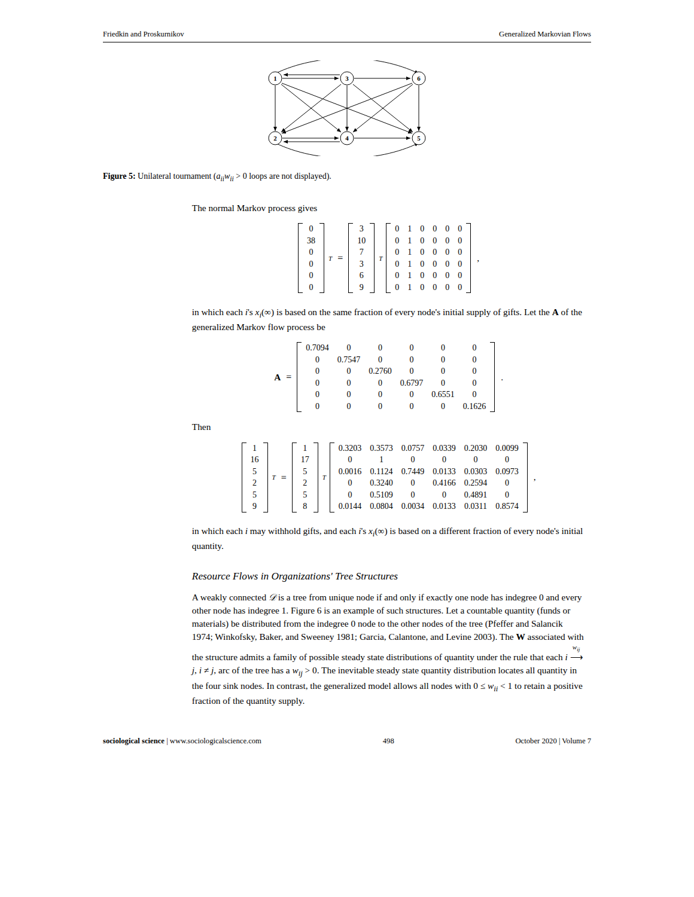Friedkin and Proskurnikov
Generalized Markovian Flows
Node coordinates: 1: (30,30) 3: (150,30) 6: (270,30) 2: (30,130) 4: (150,130) 5: (270,130) 1 3 6 2 4 5
Figure 5: Unilateral tournament (aiiwii > 0 loops are not displayed).
The normal Markov process gives
| 0 |
| 38 |
| 0 |
| 0 |
| 0 |
| 0 |
T =
| 3 |
| 10 |
| 7 |
| 3 |
| 6 |
| 9 |
T
| 0 | 1 | 0 | 0 | 0 | 0 |
| 0 | 1 | 0 | 0 | 0 | 0 |
| 0 | 1 | 0 | 0 | 0 | 0 |
| 0 | 1 | 0 | 0 | 0 | 0 |
| 0 | 1 | 0 | 0 | 0 | 0 |
| 0 | 1 | 0 | 0 | 0 | 0 |
,
in which each i's xi(∞) is based on the same fraction of every node's initial supply of gifts. Let the A of the generalized Markov flow process be
A =
| 0.7094 | 0 | 0 | 0 | 0 | 0 |
| 0 | 0.7547 | 0 | 0 | 0 | 0 |
| 0 | 0 | 0.2760 | 0 | 0 | 0 |
| 0 | 0 | 0 | 0.6797 | 0 | 0 |
| 0 | 0 | 0 | 0 | 0.6551 | 0 |
| 0 | 0 | 0 | 0 | 0 | 0.1626 |
.
Then
| 1 |
| 16 |
| 5 |
| 2 |
| 5 |
| 9 |
T =
| 1 |
| 17 |
| 5 |
| 2 |
| 5 |
| 8 |
T
| 0.3203 | 0.3573 | 0.0757 | 0.0339 | 0.2030 | 0.0099 |
| 0 | 1 | 0 | 0 | 0 | 0 |
| 0.0016 | 0.1124 | 0.7449 | 0.0133 | 0.0303 | 0.0973 |
| 0 | 0.3240 | 0 | 0.4166 | 0.2594 | 0 |
| 0 | 0.5109 | 0 | 0 | 0.4891 | 0 |
| 0.0144 | 0.0804 | 0.0034 | 0.0133 | 0.0311 | 0.8574 |
,
in which each i may withhold gifts, and each i's xi(∞) is based on a different fraction of every node's initial quantity.
Resource Flows in Organizations' Tree Structures
A weakly connected 𝒟 is a tree from unique node if and only if exactly one node has indegree 0 and every other node has indegree 1. Figure 6 is an example of such structures. Let a countable quantity (funds or materials) be distributed from the indegree 0 node to the other nodes of the tree (Pfeffer and Salancik 1974; Winkofsky, Baker, and Sweeney 1981; Garcia, Calantone, and Levine 2003). The W associated with the structure admits a family of possible steady state distributions of quantity under the rule that each i wij⟶ j, i ≠ j, arc of the tree has a wij > 0. The inevitable steady state quantity distribution locates all quantity in the four sink nodes. In contrast, the generalized model allows all nodes with 0 ≤ wii < 1 to retain a positive fraction of the quantity supply.
sociological science | www.sociologicalscience.com
498
October 2020 | Volume 7